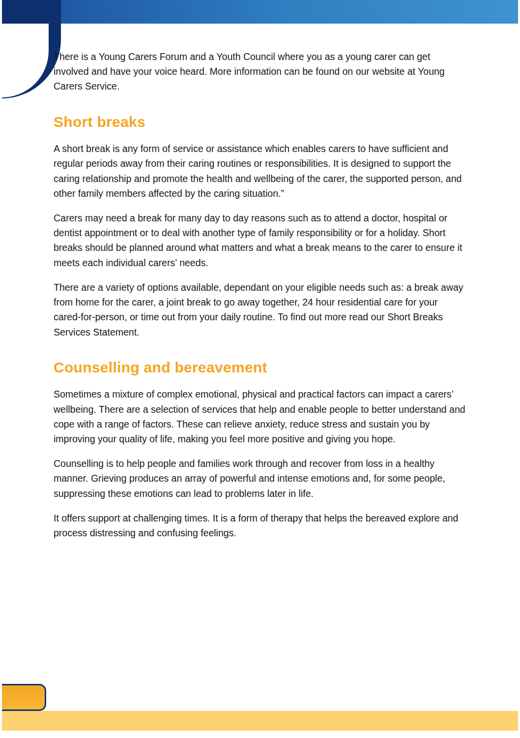There is a Young Carers Forum and a Youth Council where you as a young carer can get involved and have your voice heard. More information can be found on our website at Young Carers Service.
Short breaks
A short break is any form of service or assistance which enables carers to have sufficient and regular periods away from their caring routines or responsibilities. It is designed to support the caring relationship and promote the health and wellbeing of the carer, the supported person, and other family members affected by the caring situation.”
Carers may need a break for many day to day reasons such as to attend a doctor, hospital or dentist appointment or to deal with another type of family responsibility or for a holiday. Short breaks should be planned around what matters and what a break means to the carer to ensure it meets each individual carers’ needs.
There are a variety of options available, dependant on your eligible needs such as: a break away from home for the carer, a joint break to go away together, 24 hour residential care for your cared-for-person, or time out from your daily routine. To find out more read our Short Breaks Services Statement.
Counselling and bereavement
Sometimes a mixture of complex emotional, physical and practical factors can impact a carers’ wellbeing. There are a selection of services that help and enable people to better understand and cope with a range of factors. These can relieve anxiety, reduce stress and sustain you by improving your quality of life, making you feel more positive and giving you hope.
Counselling is to help people and families work through and recover from loss in a healthy manner. Grieving produces an array of powerful and intense emotions and, for some people, suppressing these emotions can lead to problems later in life.
It offers support at challenging times. It is a form of therapy that helps the bereaved explore and process distressing and confusing feelings.